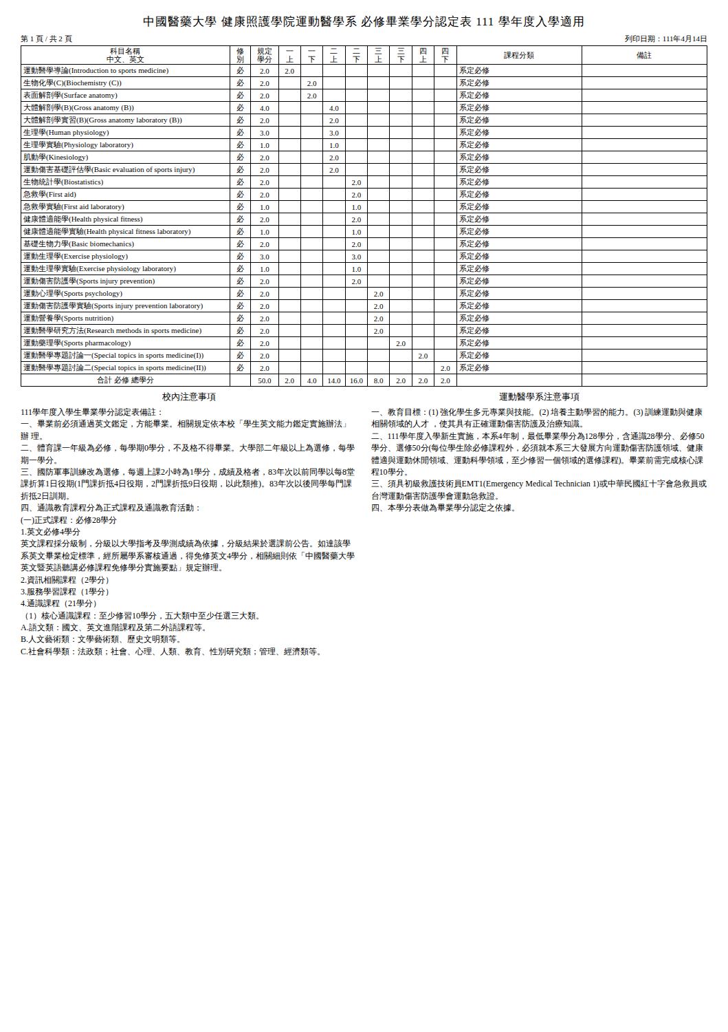中國醫藥大學 健康照護學院運動醫學系 必修畢業學分認定表 111 學年度入學適用
第 1 頁 / 共 2 頁 列印日期：111年4月14日
| 科目名稱 中文、英文 | 修 別 | 規定 學分 | 一 上 | 一 下 | 二 上 | 二 下 | 三 上 | 三 下 | 四 上 | 四 下 | 課程分類 | 備註 |
| --- | --- | --- | --- | --- | --- | --- | --- | --- | --- | --- | --- | --- |
| 運動醫學導論(Introduction to sports medicine) | 必 | 2.0 | 2.0 | | | | | | | | 系定必修 | |
| 生物化學(C)(Biochemistry (C)) | 必 | 2.0 | | 2.0 | | | | | | | 系定必修 | |
| 表面解剖學(Surface anatomy) | 必 | 2.0 | | 2.0 | | | | | | | 系定必修 | |
| 大體解剖學(B)(Gross anatomy (B)) | 必 | 4.0 | | | 4.0 | | | | | | 系定必修 | |
| 大體解剖學實習(B)(Gross anatomy laboratory (B)) | 必 | 2.0 | | | 2.0 | | | | | | 系定必修 | |
| 生理學(Human physiology) | 必 | 3.0 | | | 3.0 | | | | | | 系定必修 | |
| 生理學實驗(Physiology laboratory) | 必 | 1.0 | | | 1.0 | | | | | | 系定必修 | |
| 肌動學(Kinesiology) | 必 | 2.0 | | | 2.0 | | | | | | 系定必修 | |
| 運動傷害基礎評估學(Basic evaluation of sports injury) | 必 | 2.0 | | | 2.0 | | | | | | 系定必修 | |
| 生物統計學(Biostatistics) | 必 | 2.0 | | | | 2.0 | | | | | 系定必修 | |
| 急救學(First aid) | 必 | 2.0 | | | | 2.0 | | | | | 系定必修 | |
| 急救學實驗(First aid laboratory) | 必 | 1.0 | | | | 1.0 | | | | | 系定必修 | |
| 健康體適能學(Health physical fitness) | 必 | 2.0 | | | | 2.0 | | | | | 系定必修 | |
| 健康體適能學實驗(Health physical fitness laboratory) | 必 | 1.0 | | | | 1.0 | | | | | 系定必修 | |
| 基礎生物力學(Basic biomechanics) | 必 | 2.0 | | | | 2.0 | | | | | 系定必修 | |
| 運動生理學(Exercise physiology) | 必 | 3.0 | | | | 3.0 | | | | | 系定必修 | |
| 運動生理學實驗(Exercise physiology laboratory) | 必 | 1.0 | | | | 1.0 | | | | | 系定必修 | |
| 運動傷害防護學(Sports injury prevention) | 必 | 2.0 | | | | 2.0 | | | | | 系定必修 | |
| 運動心理學(Sports psychology) | 必 | 2.0 | | | | | 2.0 | | | | 系定必修 | |
| 運動傷害防護學實驗(Sports injury prevention laboratory) | 必 | 2.0 | | | | | 2.0 | | | | 系定必修 | |
| 運動營養學(Sports nutrition) | 必 | 2.0 | | | | | 2.0 | | | | 系定必修 | |
| 運動醫學研究方法(Research methods in sports medicine) | 必 | 2.0 | | | | | 2.0 | | | | 系定必修 | |
| 運動藥理學(Sports pharmacology) | 必 | 2.0 | | | | | | 2.0 | | | 系定必修 | |
| 運動醫學專題討論一(Special topics in sports medicine(I)) | 必 | 2.0 | | | | | | | 2.0 | | 系定必修 | |
| 運動醫學專題討論二(Special topics in sports medicine(II)) | 必 | 2.0 | | | | | | | | 2.0 | 系定必修 | |
| 合計 必修 總學分 | | 50.0 | 2.0 | 4.0 | 14.0 | 16.0 | 8.0 | 2.0 | 2.0 | 2.0 | | |
校內注意事項
111學年度入學生畢業學分認定表備註：
一、畢業前必須通過英文鑑定，方能畢業。相關規定依本校「學生英文能力鑑定實施辦法」辦 理。
二、體育課一年級為必修，每學期0學分，不及格不得畢業。大學部二年級以上為選修，每學期一學分。
三、國防軍事訓練改為選修，每週上課2小時為1學分，成績及格者，83年次以前同學以每8堂 課折算1日役期(1門課折抵4日役期，2門課折抵9日役期，以此類推)。83年次以後同學每門課折抵2日訓期。
四、通識教育課程分為正式課程及通識教育活動：
(一)正式課程：必修28學分
1.英文必修4學分
英文課程採分級制，分級以大學指考及學測成績為依據，分級結果於選課前公告。如達該學系英文畢業檢定標準，經所屬學系審核通過，得免修英文4學分，相關細則依「中國醫藥大學英文暨英語聽講必修課程免修學分實施要點」規定辦理。
2.資訊相關課程（2學分）
3.服務學習課程（1學分）
4.通識課程（21學分）
（1）核心通識課程：至少修習10學分，五大類中至少任選三大類。
A.語文類：國文、英文進階課程及第二外語課程等。
B.人文藝術類：文學藝術類、歷史文明類等。
C.社會科學類：法政類；社會、心理、人類、教育、性別研究類；管理、經濟類等。
運動醫學系注意事項
一、教育目標：(1) 強化學生多元專業與技能。(2) 培養主動學習的能力。(3) 訓練運動與健康相關領域的人才 ，使其具有正確運動傷害防護及治療知識。
二、111學年度入學新生實施，本系4年制，最低畢業學分為128學分，含通識28學分、必修50學分、選修50分(每位學生除必修課程外，必須就本系三大發展方向運動傷害防護領域、健康體適與運動休閒領域、運動科學領域，至少修習一個領域的選修課程)。畢業前需完成核心課程10學分。
三、須具初級救護技術員EMT1(Emergency Medical Technician 1)或中華民國紅十字會急救員或台灣運動傷害防護學會運動急救證。
四、本學分表做為畢業學分認定之依據。